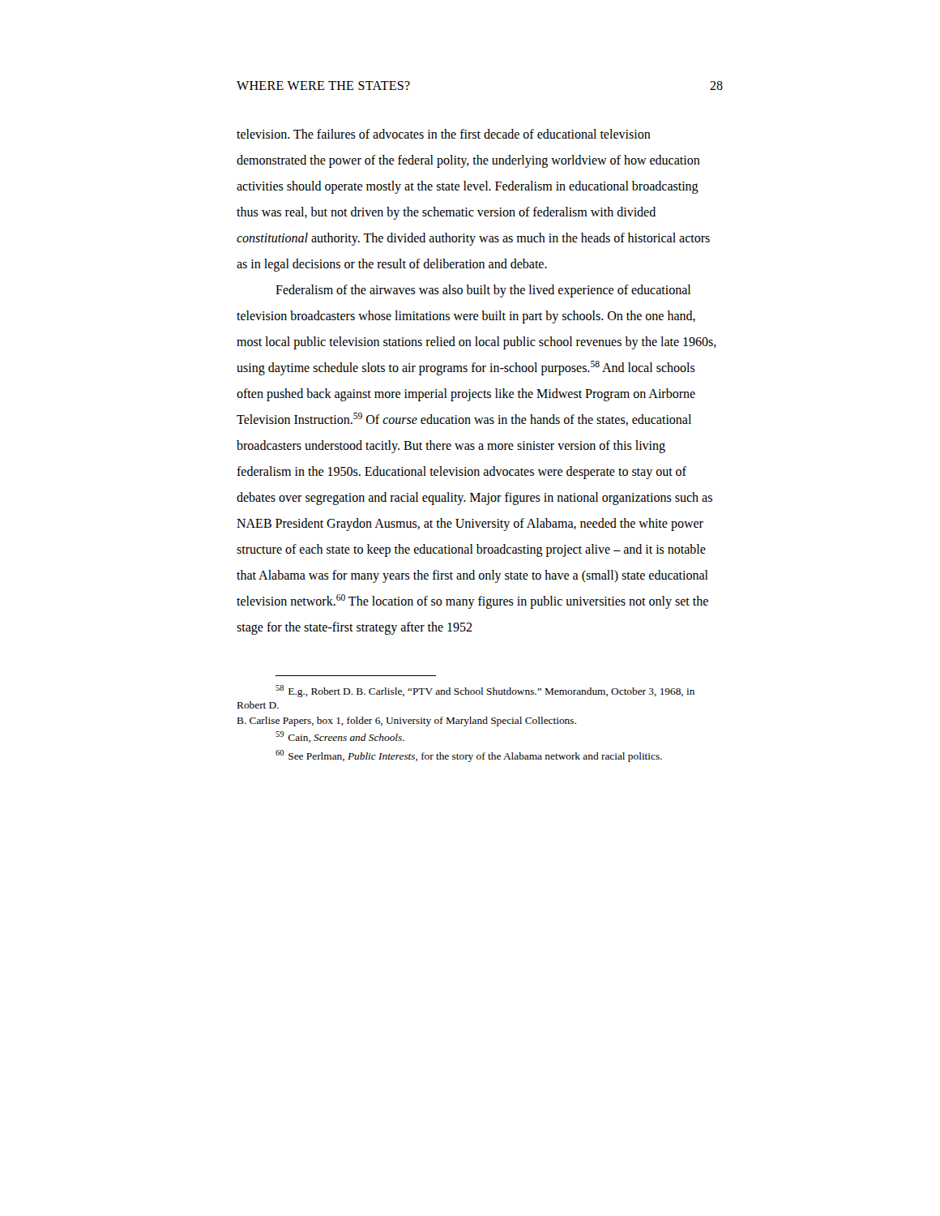WHERE WERE THE STATES? 28
television. The failures of advocates in the first decade of educational television demonstrated the power of the federal polity, the underlying worldview of how education activities should operate mostly at the state level. Federalism in educational broadcasting thus was real, but not driven by the schematic version of federalism with divided constitutional authority. The divided authority was as much in the heads of historical actors as in legal decisions or the result of deliberation and debate.
Federalism of the airwaves was also built by the lived experience of educational television broadcasters whose limitations were built in part by schools. On the one hand, most local public television stations relied on local public school revenues by the late 1960s, using daytime schedule slots to air programs for in-school purposes.58 And local schools often pushed back against more imperial projects like the Midwest Program on Airborne Television Instruction.59 Of course education was in the hands of the states, educational broadcasters understood tacitly. But there was a more sinister version of this living federalism in the 1950s. Educational television advocates were desperate to stay out of debates over segregation and racial equality. Major figures in national organizations such as NAEB President Graydon Ausmus, at the University of Alabama, needed the white power structure of each state to keep the educational broadcasting project alive – and it is notable that Alabama was for many years the first and only state to have a (small) state educational television network.60 The location of so many figures in public universities not only set the stage for the state-first strategy after the 1952
58 E.g., Robert D. B. Carlisle, “PTV and School Shutdowns.” Memorandum, October 3, 1968, in Robert D.
B. Carlise Papers, box 1, folder 6, University of Maryland Special Collections.
59 Cain, Screens and Schools.
60 See Perlman, Public Interests, for the story of the Alabama network and racial politics.